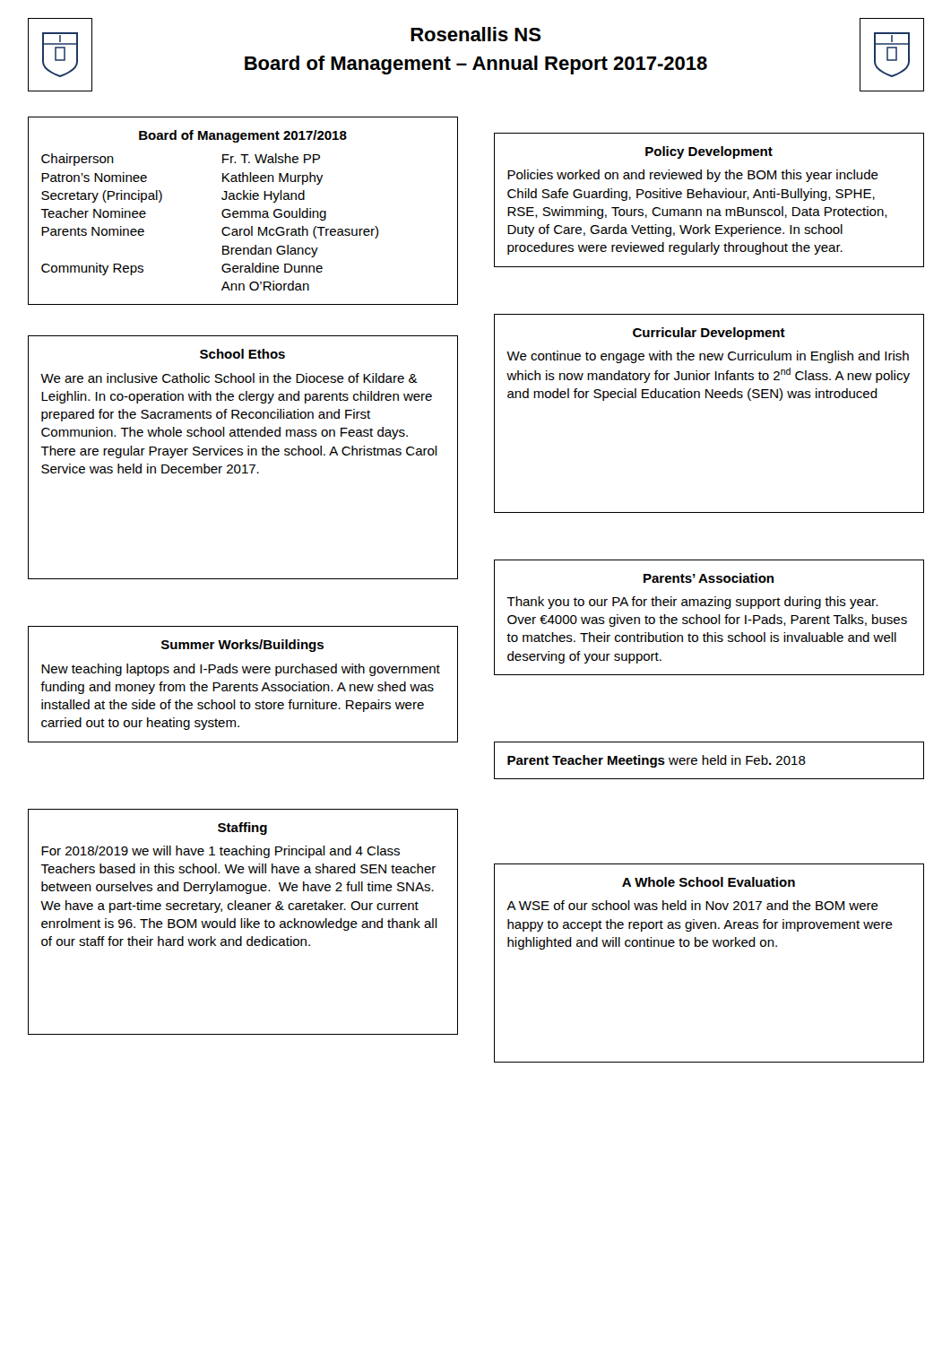Rosenallis NS
Board of Management – Annual Report 2017-2018
Board of Management 2017/2018
| Chairperson | Fr. T. Walshe PP |
| Patron’s Nominee | Kathleen Murphy |
| Secretary (Principal) | Jackie Hyland |
| Teacher Nominee | Gemma Goulding |
| Parents Nominee | Carol McGrath (Treasurer) |
| | Brendan Glancy |
| Community Reps | Geraldine Dunne |
| | Ann O’Riordan |
School Ethos
We are an inclusive Catholic School in the Diocese of Kildare & Leighlin. In co-operation with the clergy and parents children were prepared for the Sacraments of Reconciliation and First Communion. The whole school attended mass on Feast days. There are regular Prayer Services in the school. A Christmas Carol Service was held in December 2017.
Summer Works/Buildings
New teaching laptops and I-Pads were purchased with government funding and money from the Parents Association. A new shed was installed at the side of the school to store furniture. Repairs were carried out to our heating system.
Staffing
For 2018/2019 we will have 1 teaching Principal and 4 Class Teachers based in this school. We will have a shared SEN teacher between ourselves and Derrylamogue. We have 2 full time SNAs. We have a part-time secretary, cleaner & caretaker. Our current enrolment is 96. The BOM would like to acknowledge and thank all of our staff for their hard work and dedication.
Policy Development
Policies worked on and reviewed by the BOM this year include Child Safe Guarding, Positive Behaviour, Anti-Bullying, SPHE, RSE, Swimming, Tours, Cumann na mBunscol, Data Protection, Duty of Care, Garda Vetting, Work Experience. In school procedures were reviewed regularly throughout the year.
Curricular Development
We continue to engage with the new Curriculum in English and Irish which is now mandatory for Junior Infants to 2nd Class. A new policy and model for Special Education Needs (SEN) was introduced
Parents’ Association
Thank you to our PA for their amazing support during this year. Over €4000 was given to the school for I-Pads, Parent Talks, buses to matches. Their contribution to this school is invaluable and well deserving of your support.
Parent Teacher Meetings were held in Feb. 2018
A Whole School Evaluation
A WSE of our school was held in Nov 2017 and the BOM were happy to accept the report as given. Areas for improvement were highlighted and will continue to be worked on.